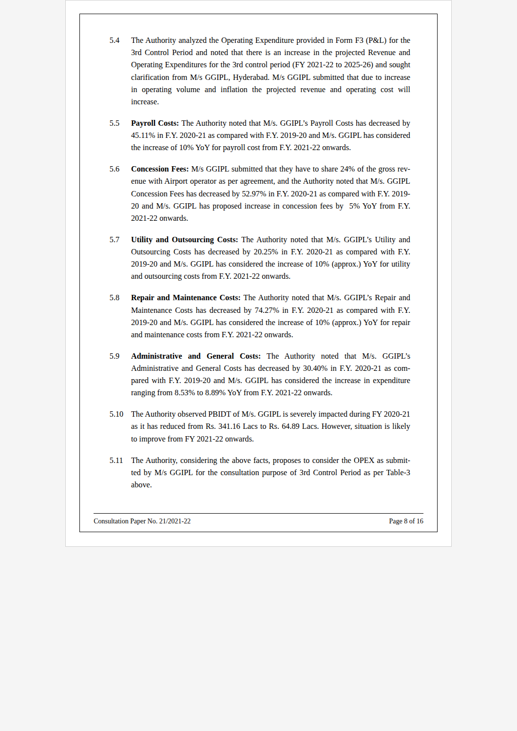5.4
The Authority analyzed the Operating Expenditure provided in Form F3 (P&L) for the 3rd Control Period and noted that there is an increase in the projected Revenue and Operating Expenditures for the 3rd control period (FY 2021-22 to 2025-26) and sought clarification from M/s GGIPL, Hyderabad. M/s GGIPL submitted that due to increase in operating volume and inflation the projected revenue and operating cost will increase.
5.5
Payroll Costs: The Authority noted that M/s. GGIPL’s Payroll Costs has decreased by 45.11% in F.Y. 2020-21 as compared with F.Y. 2019-20 and M/s. GGIPL has considered the increase of 10% YoY for payroll cost from F.Y. 2021-22 onwards.
5.6
Concession Fees: M/s GGIPL submitted that they have to share 24% of the gross revenue with Airport operator as per agreement, and the Authority noted that M/s. GGIPL Concession Fees has decreased by 52.97% in F.Y. 2020-21 as compared with F.Y. 2019-20 and M/s. GGIPL has proposed increase in concession fees by 5% YoY from F.Y. 2021-22 onwards.
5.7
Utility and Outsourcing Costs: The Authority noted that M/s. GGIPL’s Utility and Outsourcing Costs has decreased by 20.25% in F.Y. 2020-21 as compared with F.Y. 2019-20 and M/s. GGIPL has considered the increase of 10% (approx.) YoY for utility and outsourcing costs from F.Y. 2021-22 onwards.
5.8
Repair and Maintenance Costs: The Authority noted that M/s. GGIPL’s Repair and Maintenance Costs has decreased by 74.27% in F.Y. 2020-21 as compared with F.Y. 2019-20 and M/s. GGIPL has considered the increase of 10% (approx.) YoY for repair and maintenance costs from F.Y. 2021-22 onwards.
5.9
Administrative and General Costs: The Authority noted that M/s. GGIPL’s Administrative and General Costs has decreased by 30.40% in F.Y. 2020-21 as compared with F.Y. 2019-20 and M/s. GGIPL has considered the increase in expenditure ranging from 8.53% to 8.89% YoY from F.Y. 2021-22 onwards.
5.10
The Authority observed PBIDT of M/s. GGIPL is severely impacted during FY 2020-21 as it has reduced from Rs. 341.16 Lacs to Rs. 64.89 Lacs. However, situation is likely to improve from FY 2021-22 onwards.
5.11
The Authority, considering the above facts, proposes to consider the OPEX as submitted by M/s GGIPL for the consultation purpose of 3rd Control Period as per Table-3 above.
Consultation Paper No. 21/2021-22 Page 8 of 16